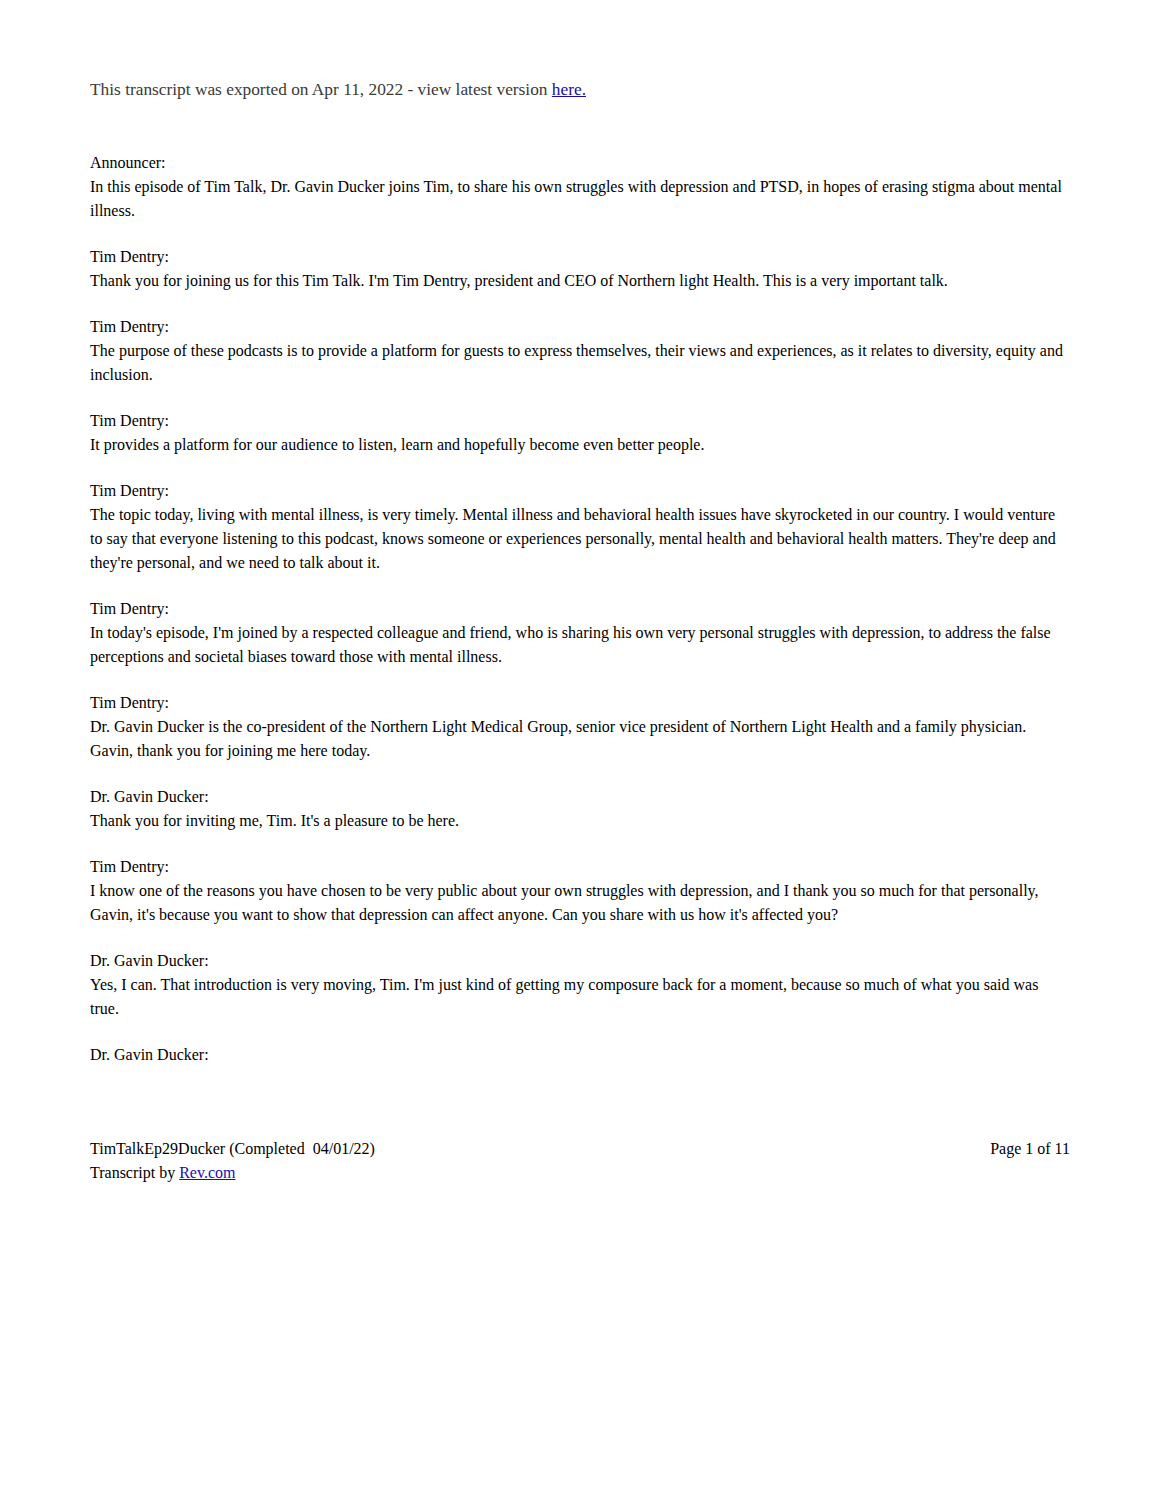This transcript was exported on Apr 11, 2022 - view latest version here.
Announcer:
In this episode of Tim Talk, Dr. Gavin Ducker joins Tim, to share his own struggles with depression and PTSD, in hopes of erasing stigma about mental illness.
Tim Dentry:
Thank you for joining us for this Tim Talk. I'm Tim Dentry, president and CEO of Northern light Health. This is a very important talk.
Tim Dentry:
The purpose of these podcasts is to provide a platform for guests to express themselves, their views and experiences, as it relates to diversity, equity and inclusion.
Tim Dentry:
It provides a platform for our audience to listen, learn and hopefully become even better people.
Tim Dentry:
The topic today, living with mental illness, is very timely. Mental illness and behavioral health issues have skyrocketed in our country. I would venture to say that everyone listening to this podcast, knows someone or experiences personally, mental health and behavioral health matters. They're deep and they're personal, and we need to talk about it.
Tim Dentry:
In today's episode, I'm joined by a respected colleague and friend, who is sharing his own very personal struggles with depression, to address the false perceptions and societal biases toward those with mental illness.
Tim Dentry:
Dr. Gavin Ducker is the co-president of the Northern Light Medical Group, senior vice president of Northern Light Health and a family physician. Gavin, thank you for joining me here today.
Dr. Gavin Ducker:
Thank you for inviting me, Tim. It's a pleasure to be here.
Tim Dentry:
I know one of the reasons you have chosen to be very public about your own struggles with depression, and I thank you so much for that personally, Gavin, it's because you want to show that depression can affect anyone. Can you share with us how it's affected you?
Dr. Gavin Ducker:
Yes, I can. That introduction is very moving, Tim. I'm just kind of getting my composure back for a moment, because so much of what you said was true.
Dr. Gavin Ducker:
TimTalkEp29Ducker (Completed 04/01/22)
Transcript by Rev.com
Page 1 of 11